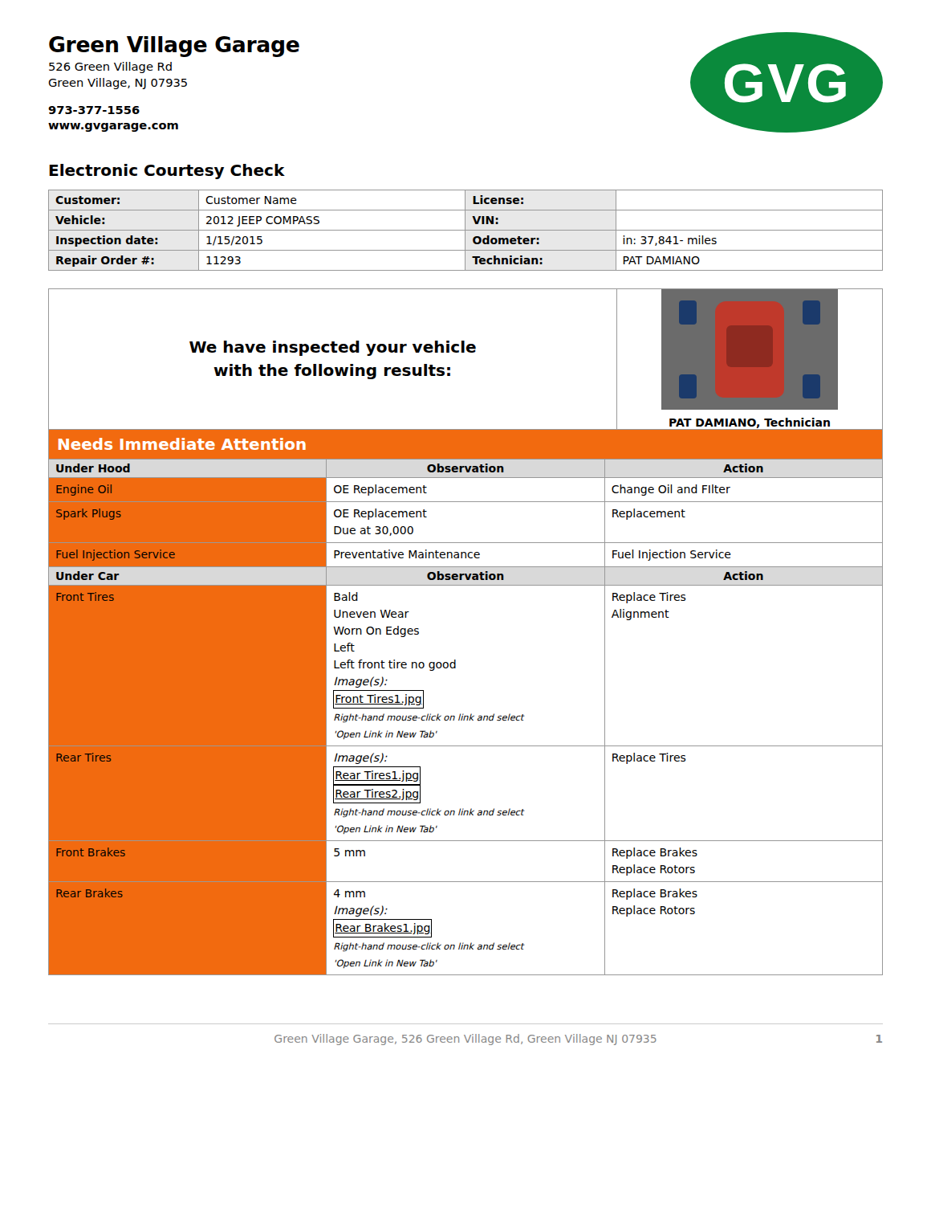Green Village Garage
526 Green Village Rd
Green Village, NJ 07935
973-377-1556
www.gvgarage.com
GVG
Electronic Courtesy Check
| Customer: | Customer Name | License: | |
| Vehicle: | 2012 JEEP COMPASS | VIN: | |
| Inspection date: | 1/15/2015 | Odometer: | in: 37,841- miles |
| Repair Order #: | 11293 | Technician: | PAT DAMIANO |
| We have inspected your vehicle with the following results: | PAT DAMIANO, Technician |
Needs Immediate Attention
| Under Hood | Observation | Action |
| --- | --- | --- |
| Engine Oil | OE Replacement | Change Oil and FIlter |
| Spark Plugs | OE Replacement Due at 30,000 | Replacement |
| Fuel Injection Service | Preventative Maintenance | Fuel Injection Service |
| Under Car | Observation | Action |
| Front Tires | Bald Uneven Wear Worn On Edges Left Left front tire no good Image(s): Front Tires1.jpg Right-hand mouse-click on link and select 'Open Link in New Tab' | Replace Tires Alignment |
| Rear Tires | Image(s): Rear Tires1.jpg Rear Tires2.jpg Right-hand mouse-click on link and select 'Open Link in New Tab' | Replace Tires |
| Front Brakes | 5 mm | Replace Brakes Replace Rotors |
| Rear Brakes | 4 mm Image(s): Rear Brakes1.jpg Right-hand mouse-click on link and select 'Open Link in New Tab' | Replace Brakes Replace Rotors |
Green Village Garage, 526 Green Village Rd, Green Village NJ 07935 1